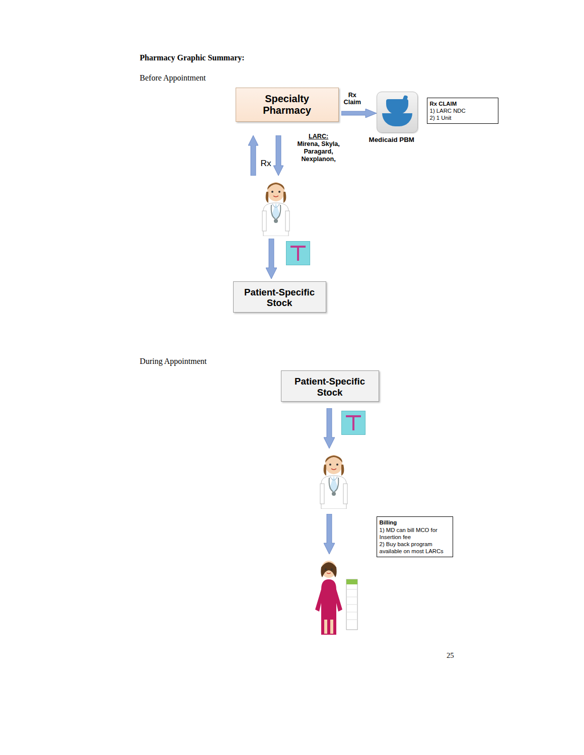Pharmacy Graphic Summary:
Before Appointment
Specialty
Pharmacy
Rx
Claim
Medicaid PBM
Rx CLAIM
1) LARC NDC
2) 1 Unit
LARC:
Mirena, Skyla,
Paragard,
Nexplanon,
Rx
Patient-Specific
Stock
During Appointment
Patient-Specific
Stock
Billing
1) MD can bill MCO for Insertion fee
2) Buy back program available on most LARCs
25